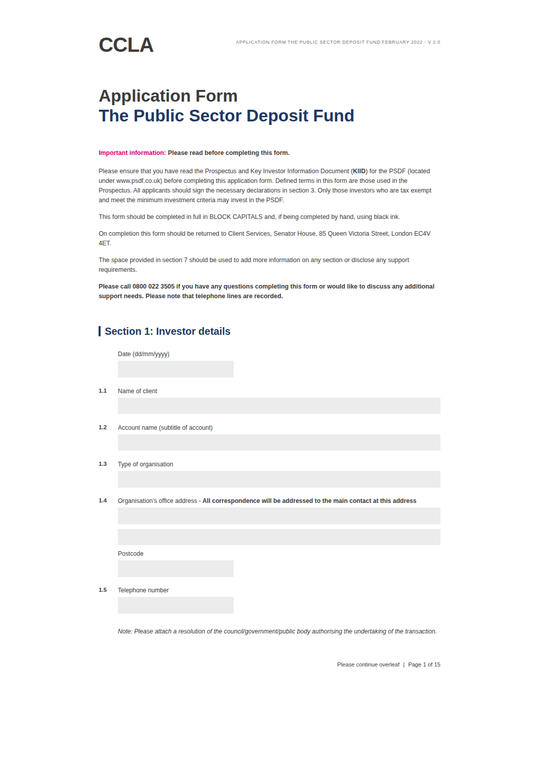CCLA
Application Form The Public Sector Deposit Fund February 2022 - V 2.0
Application Form
The Public Sector Deposit Fund
Important information: Please read before completing this form.
Please ensure that you have read the Prospectus and Key Investor Information Document (KIID) for the PSDF (located under www.psdf.co.uk) before completing this application form. Defined terms in this form are those used in the Prospectus. All applicants should sign the necessary declarations in section 3. Only those investors who are tax exempt and meet the minimum investment criteria may invest in the PSDF.
This form should be completed in full in BLOCK CAPITALS and, if being completed by hand, using black ink.
On completion this form should be returned to Client Services, Senator House, 85 Queen Victoria Street, London EC4V 4ET.
The space provided in section 7 should be used to add more information on any section or disclose any support requirements.
Please call 0800 022 3505 if you have any questions completing this form or would like to discuss any additional support needs. Please note that telephone lines are recorded.
Section 1: Investor details
Date (dd/mm/yyyy)
1.1 Name of client
1.2 Account name (subtitle of account)
1.3 Type of organisation
1.4 Organisation’s office address - All correspondence will be addressed to the main contact at this address Postcode
1.5 Telephone number
Note: Please attach a resolution of the council/government/public body authorising the undertaking of the transaction.
Please continue overleaf | Page 1 of 15